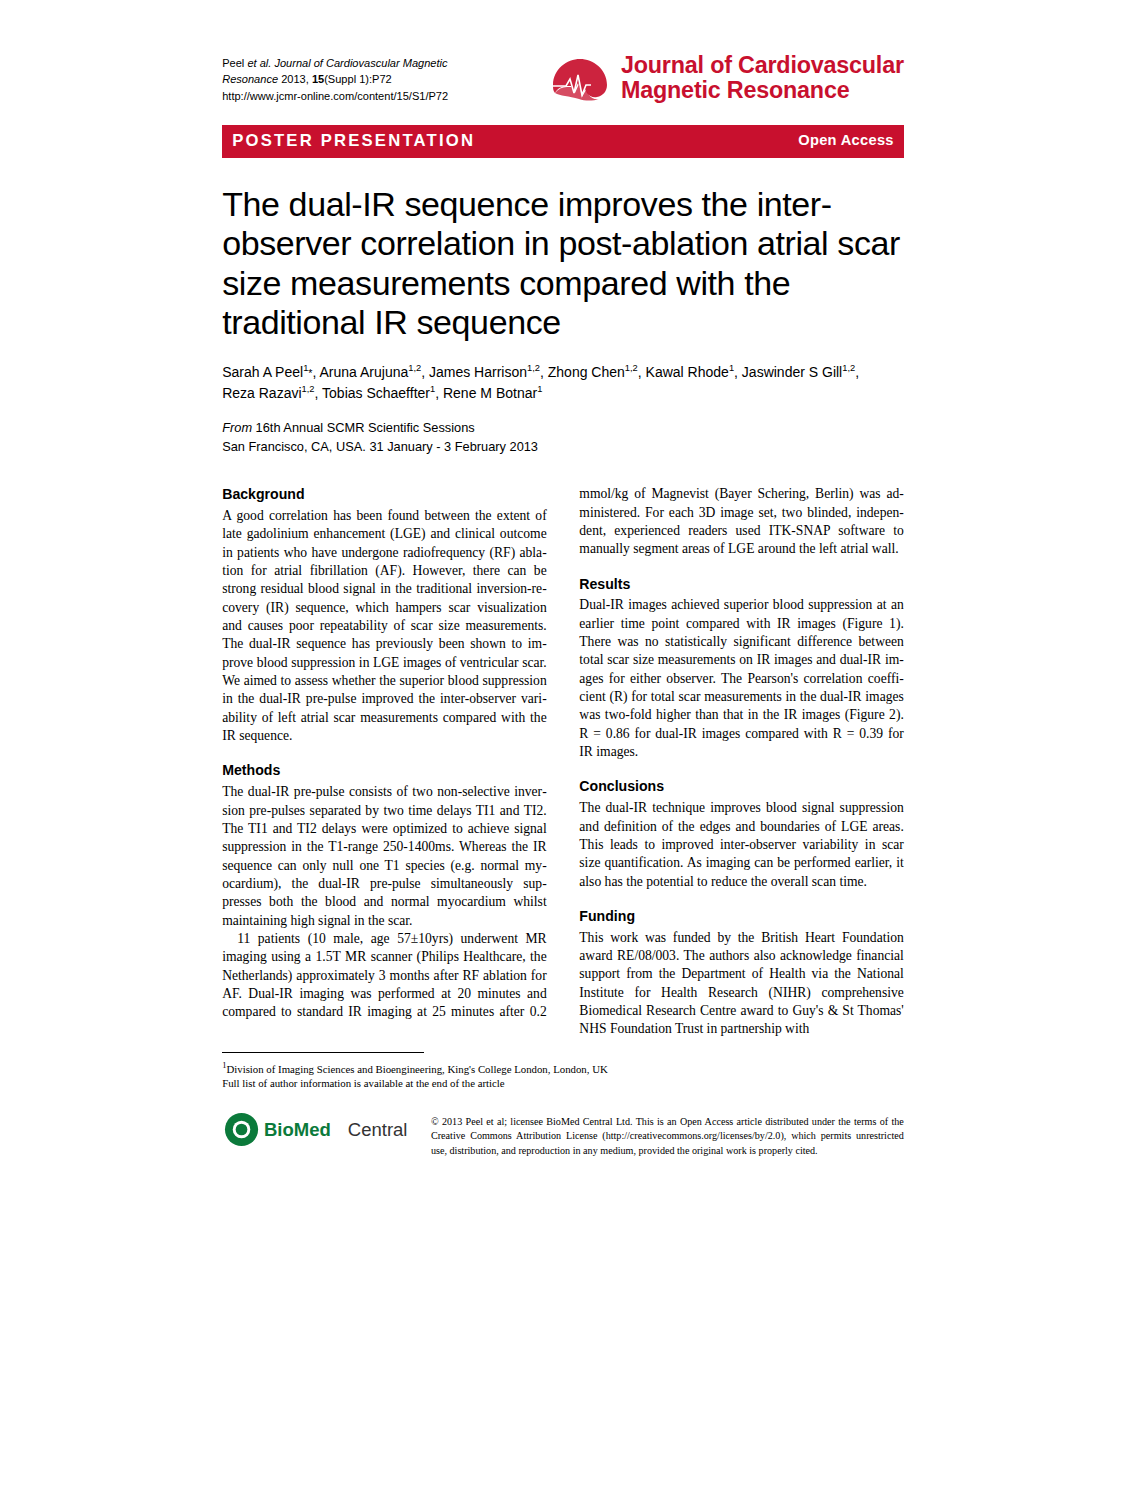Peel et al. Journal of Cardiovascular Magnetic
Resonance 2013, 15(Suppl 1):P72
http://www.jcmr-online.com/content/15/S1/P72
Journal of Cardiovascular
Magnetic Resonance
POSTER PRESENTATION
Open Access
The dual-IR sequence improves the inter-observer correlation in post-ablation atrial scar size measurements compared with the traditional IR sequence
Sarah A Peel1*, Aruna Arujuna1,2, James Harrison1,2, Zhong Chen1,2, Kawal Rhode1, Jaswinder S Gill1,2,
Reza Razavi1,2, Tobias Schaeffter1, Rene M Botnar1
From 16th Annual SCMR Scientific Sessions
San Francisco, CA, USA. 31 January - 3 February 2013
Background
A good correlation has been found between the extent of late gadolinium enhancement (LGE) and clinical outcome in patients who have undergone radiofrequency (RF) ablation for atrial fibrillation (AF). However, there can be strong residual blood signal in the traditional inversion-recovery (IR) sequence, which hampers scar visualization and causes poor repeatability of scar size measurements. The dual-IR sequence has previously been shown to improve blood suppression in LGE images of ventricular scar. We aimed to assess whether the superior blood suppression in the dual-IR pre-pulse improved the inter-observer variability of left atrial scar measurements compared with the IR sequence.
Methods
The dual-IR pre-pulse consists of two non-selective inversion pre-pulses separated by two time delays TI1 and TI2. The TI1 and TI2 delays were optimized to achieve signal suppression in the T1-range 250-1400ms. Whereas the IR sequence can only null one T1 species (e.g. normal myocardium), the dual-IR pre-pulse simultaneously suppresses both the blood and normal myocardium whilst maintaining high signal in the scar.
11 patients (10 male, age 57±10yrs) underwent MR imaging using a 1.5T MR scanner (Philips Healthcare, the Netherlands) approximately 3 months after RF ablation for AF. Dual-IR imaging was performed at 20 minutes and compared to standard IR imaging at 25 minutes after 0.2 mmol/kg of Magnevist (Bayer Schering, Berlin) was administered. For each 3D image set, two blinded, independent, experienced readers used ITK-SNAP software to manually segment areas of LGE around the left atrial wall.
Results
Dual-IR images achieved superior blood suppression at an earlier time point compared with IR images (Figure 1). There was no statistically significant difference between total scar size measurements on IR images and dual-IR images for either observer. The Pearson's correlation coefficient (R) for total scar measurements in the dual-IR images was two-fold higher than that in the IR images (Figure 2). R = 0.86 for dual-IR images compared with R = 0.39 for IR images.
Conclusions
The dual-IR technique improves blood signal suppression and definition of the edges and boundaries of LGE areas. This leads to improved inter-observer variability in scar size quantification. As imaging can be performed earlier, it also has the potential to reduce the overall scan time.
Funding
This work was funded by the British Heart Foundation award RE/08/003. The authors also acknowledge financial support from the Department of Health via the National Institute for Health Research (NIHR) comprehensive Biomedical Research Centre award to Guy's & St Thomas' NHS Foundation Trust in partnership with
1Division of Imaging Sciences and Bioengineering, King's College London, London, UK
Full list of author information is available at the end of the article
BioMed Central
© 2013 Peel et al; licensee BioMed Central Ltd. This is an Open Access article distributed under the terms of the Creative Commons Attribution License (http://creativecommons.org/licenses/by/2.0), which permits unrestricted use, distribution, and reproduction in any medium, provided the original work is properly cited.